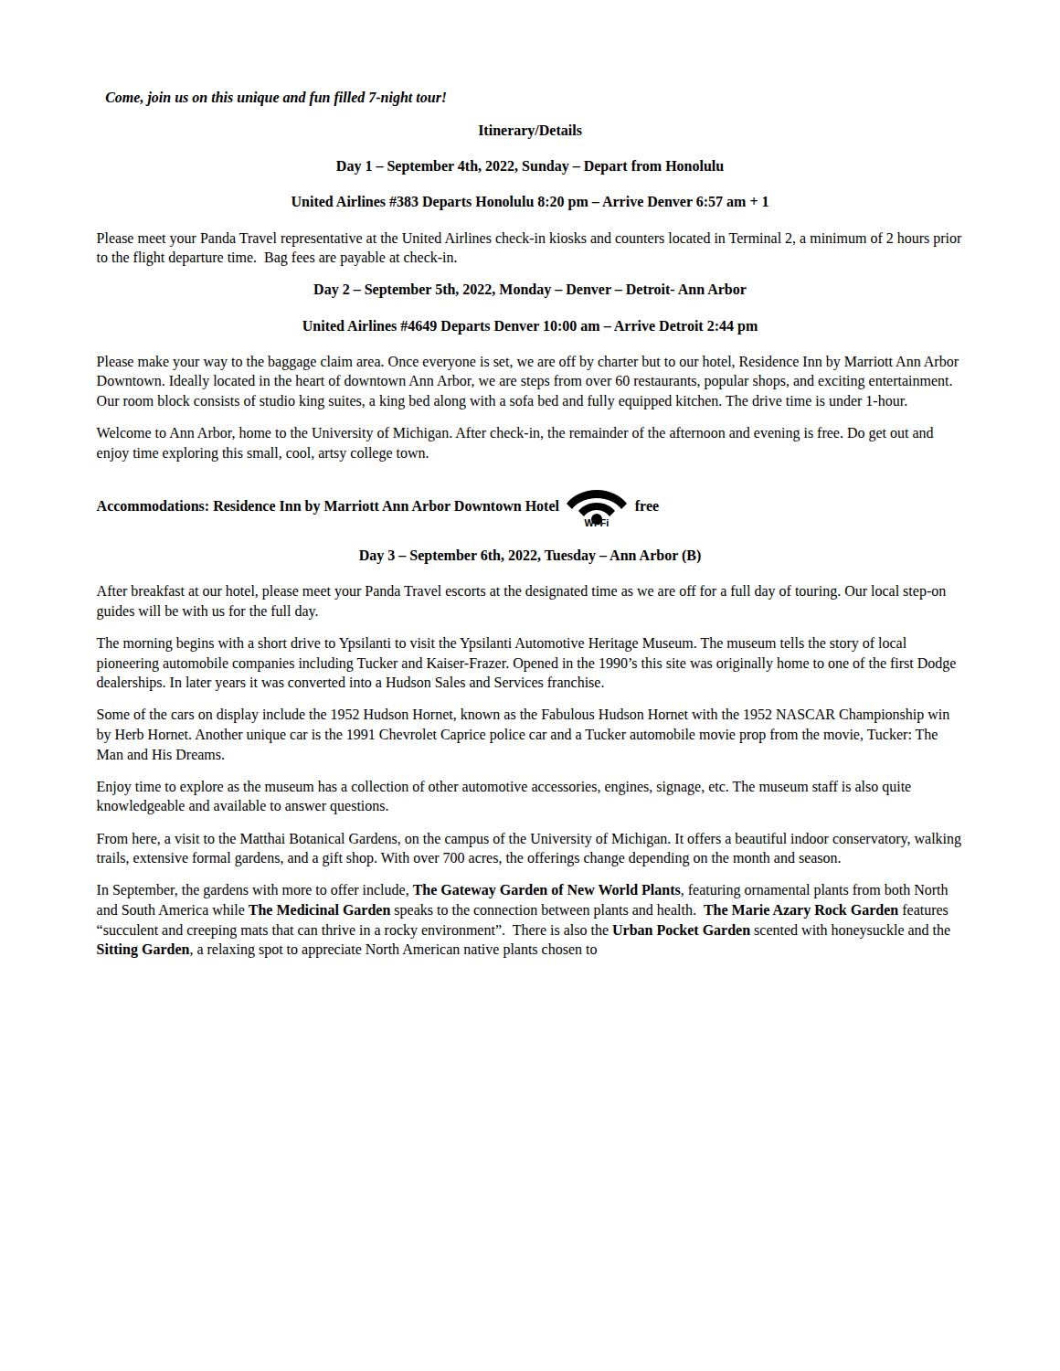Come, join us on this unique and fun filled 7-night tour!
Itinerary/Details
Day 1 – September 4th, 2022, Sunday – Depart from Honolulu
United Airlines #383 Departs Honolulu 8:20 pm – Arrive Denver 6:57 am + 1
Please meet your Panda Travel representative at the United Airlines check-in kiosks and counters located in Terminal 2, a minimum of 2 hours prior to the flight departure time. Bag fees are payable at check-in.
Day 2 – September 5th, 2022, Monday – Denver – Detroit- Ann Arbor
United Airlines #4649 Departs Denver 10:00 am – Arrive Detroit 2:44 pm
Please make your way to the baggage claim area. Once everyone is set, we are off by charter but to our hotel, Residence Inn by Marriott Ann Arbor Downtown. Ideally located in the heart of downtown Ann Arbor, we are steps from over 60 restaurants, popular shops, and exciting entertainment. Our room block consists of studio king suites, a king bed along with a sofa bed and fully equipped kitchen. The drive time is under 1-hour.
Welcome to Ann Arbor, home to the University of Michigan. After check-in, the remainder of the afternoon and evening is free. Do get out and enjoy time exploring this small, cool, artsy college town.
Accommodations: Residence Inn by Marriott Ann Arbor Downtown Hotel Wi-Fi free
Day 3 – September 6th, 2022, Tuesday – Ann Arbor (B)
After breakfast at our hotel, please meet your Panda Travel escorts at the designated time as we are off for a full day of touring. Our local step-on guides will be with us for the full day.
The morning begins with a short drive to Ypsilanti to visit the Ypsilanti Automotive Heritage Museum. The museum tells the story of local pioneering automobile companies including Tucker and Kaiser-Frazer. Opened in the 1990’s this site was originally home to one of the first Dodge dealerships. In later years it was converted into a Hudson Sales and Services franchise.
Some of the cars on display include the 1952 Hudson Hornet, known as the Fabulous Hudson Hornet with the 1952 NASCAR Championship win by Herb Hornet. Another unique car is the 1991 Chevrolet Caprice police car and a Tucker automobile movie prop from the movie, Tucker: The Man and His Dreams.
Enjoy time to explore as the museum has a collection of other automotive accessories, engines, signage, etc. The museum staff is also quite knowledgeable and available to answer questions.
From here, a visit to the Matthai Botanical Gardens, on the campus of the University of Michigan. It offers a beautiful indoor conservatory, walking trails, extensive formal gardens, and a gift shop. With over 700 acres, the offerings change depending on the month and season.
In September, the gardens with more to offer include, The Gateway Garden of New World Plants, featuring ornamental plants from both North and South America while The Medicinal Garden speaks to the connection between plants and health. The Marie Azary Rock Garden features “succulent and creeping mats that can thrive in a rocky environment”. There is also the Urban Pocket Garden scented with honeysuckle and the Sitting Garden, a relaxing spot to appreciate North American native plants chosen to